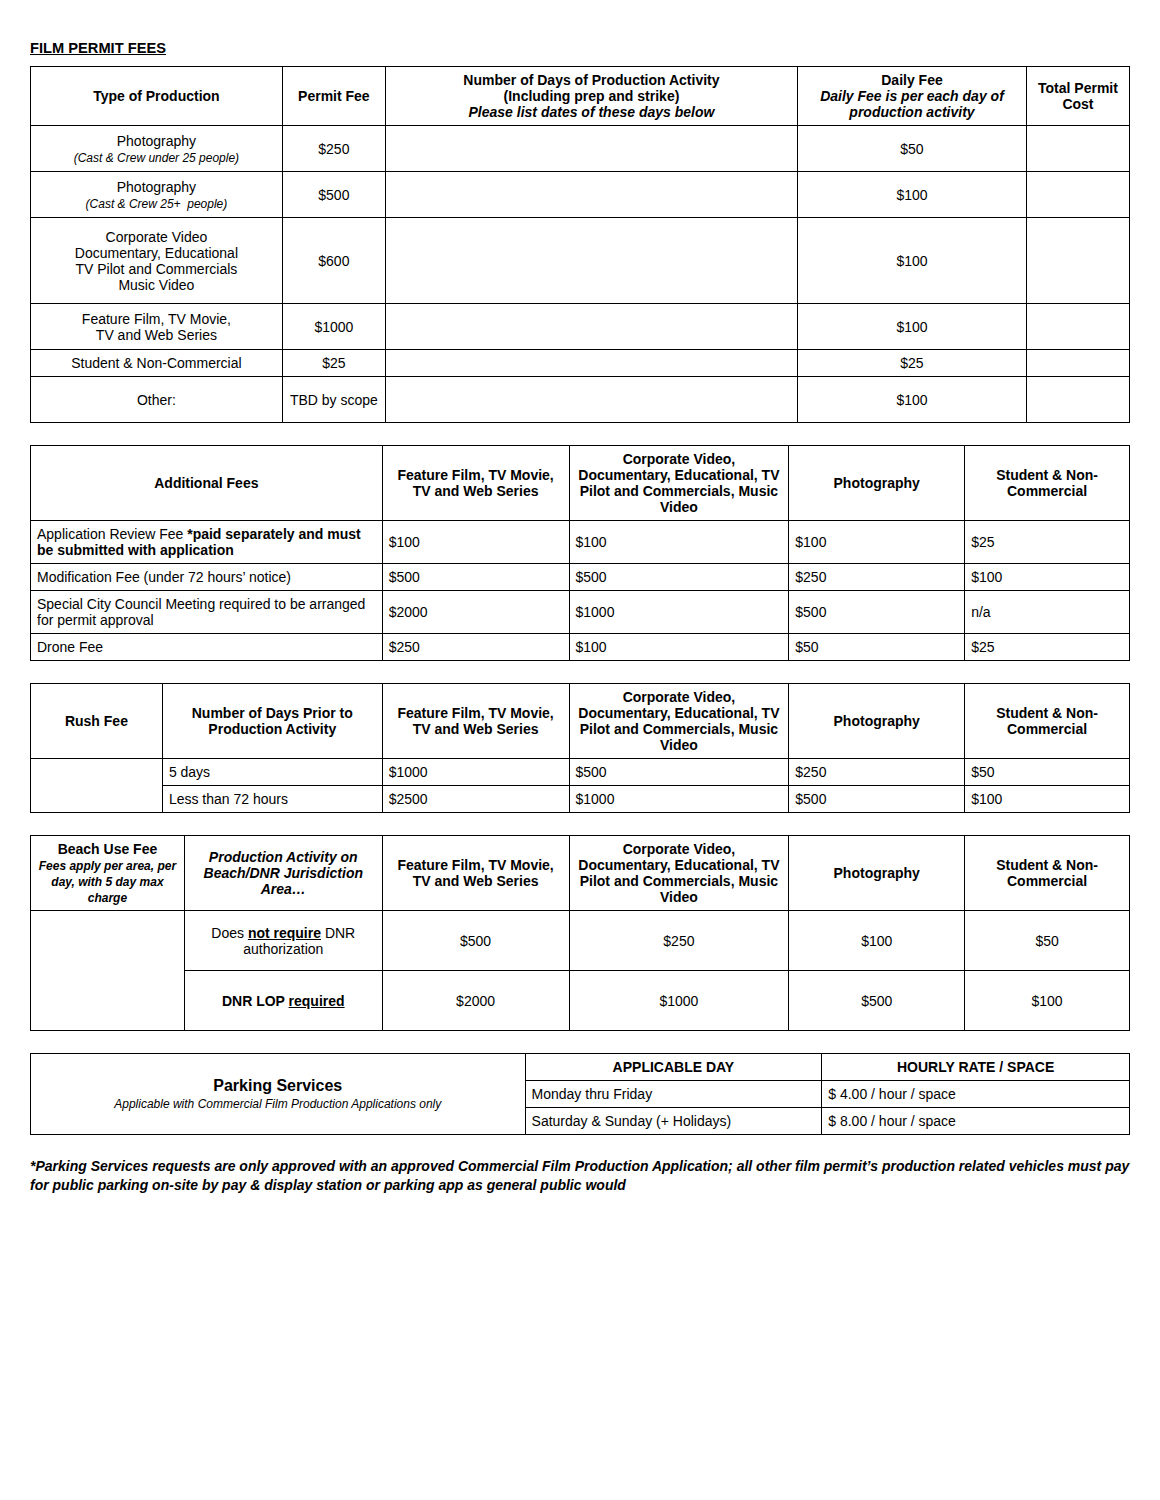FILM PERMIT FEES
| Type of Production | Permit Fee | Number of Days of Production Activity (Including prep and strike) Please list dates of these days below | Daily Fee Daily Fee is per each day of production activity | Total Permit Cost |
| --- | --- | --- | --- | --- |
| Photography (Cast & Crew under 25 people) | $250 | | $50 | |
| Photography (Cast & Crew 25+ people) | $500 | | $100 | |
| Corporate Video Documentary, Educational TV Pilot and Commercials Music Video | $600 | | $100 | |
| Feature Film, TV Movie, TV and Web Series | $1000 | | $100 | |
| Student & Non-Commercial | $25 | | $25 | |
| Other: | TBD by scope | | $100 | |
| Additional Fees | Feature Film, TV Movie, TV and Web Series | Corporate Video, Documentary, Educational, TV Pilot and Commercials, Music Video | Photography | Student & Non-Commercial |
| --- | --- | --- | --- | --- |
| Application Review Fee *paid separately and must be submitted with application | $100 | $100 | $100 | $25 |
| Modification Fee (under 72 hours’ notice) | $500 | $500 | $250 | $100 |
| Special City Council Meeting required to be arranged for permit approval | $2000 | $1000 | $500 | n/a |
| Drone Fee | $250 | $100 | $50 | $25 |
| Rush Fee | Number of Days Prior to Production Activity | Feature Film, TV Movie, TV and Web Series | Corporate Video, Documentary, Educational, TV Pilot and Commercials, Music Video | Photography | Student & Non-Commercial |
| --- | --- | --- | --- | --- | --- |
| | 5 days | $1000 | $500 | $250 | $50 |
| Less than 72 hours | $2500 | $1000 | $500 | $100 |
| Beach Use Fee Fees apply per area, per day, with 5 day max charge | Production Activity on Beach/DNR Jurisdiction Area… | Feature Film, TV Movie, TV and Web Series | Corporate Video, Documentary, Educational, TV Pilot and Commercials, Music Video | Photography | Student & Non-Commercial |
| --- | --- | --- | --- | --- | --- |
| | Does not require DNR authorization | $500 | $250 | $100 | $50 |
| DNR LOP required | $2000 | $1000 | $500 | $100 |
| Parking Services Applicable with Commercial Film Production Applications only | APPLICABLE DAY | HOURLY RATE / SPACE |
| Monday thru Friday | $ 4.00 / hour / space |
| Saturday & Sunday (+ Holidays) | $ 8.00 / hour / space |
*Parking Services requests are only approved with an approved Commercial Film Production Application; all other film permit’s production related vehicles must pay for public parking on-site by pay & display station or parking app as general public would